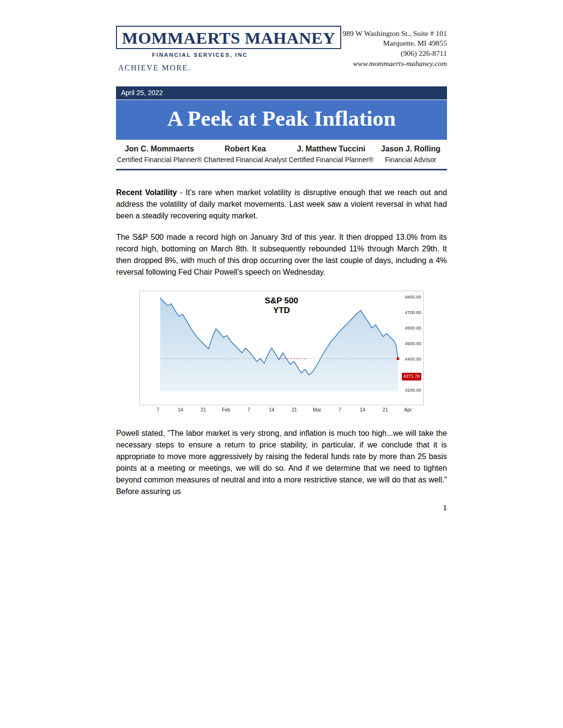MOMMAERTS MAHANEY
FINANCIAL SERVICES, INC
ACHIEVE MORE.
989 W Washington St., Suite # 101
Marquette, MI 49855
(906) 226-8711
www.mommaerts-mahaney.com
April 25, 2022
A Peek at Peak Inflation
Jon C. Mommaerts
Certified Financial Planner®
Robert Kea
Chartered Financial Analyst
J. Matthew Tuccini
Certified Financial Planner®
Jason J. Rolling
Financial Advisor
Recent Volatility - It's rare when market volatility is disruptive enough that we reach out and address the volatility of daily market movements. Last week saw a violent reversal in what had been a steadily recovering equity market.
The S&P 500 made a record high on January 3rd of this year. It then dropped 13.0% from its record high, bottoming on March 8th. It subsequently rebounded 11% through March 29th. It then dropped 8%, with much of this drop occurring over the last couple of days, including a 4% reversal following Fed Chair Powell's speech on Wednesday.
S&P 500
YTD
4800.00 4700.00 4600.00 4500.00 4400.00 4300.00 4200.00 4271.78
7 14 21 Feb 7 14 21 Mar 7 14 21 Apr
Powell stated, "The labor market is very strong, and inflation is much too high...we will take the necessary steps to ensure a return to price stability, in particular, if we conclude that it is appropriate to move more aggressively by raising the federal funds rate by more than 25 basis points at a meeting or meetings, we will do so. And if we determine that we need to tighten beyond common measures of neutral and into a more restrictive stance, we will do that as well." Before assuring us
1